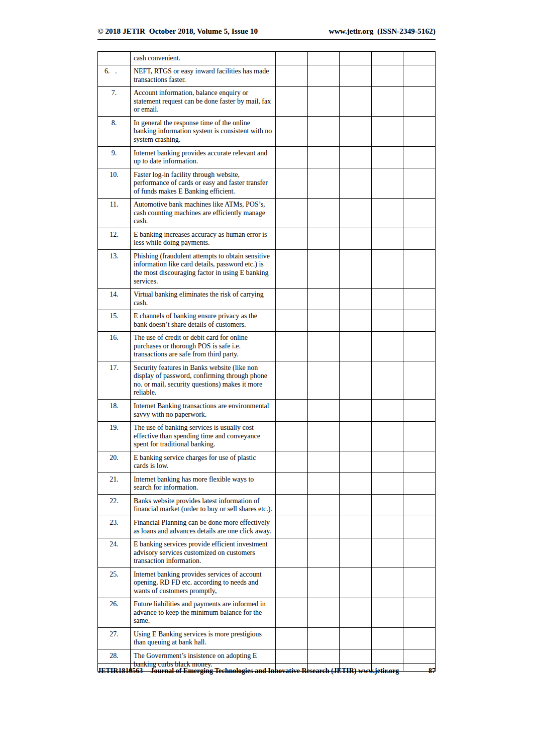© 2018 JETIR October 2018, Volume 5, Issue 10
www.jetir.org (ISSN-2349-5162)
| | cash convenient. | | | | | |
| 6. . | NEFT, RTGS or easy inward facilities has made transactions faster. | | | | | |
| 7. | Account information, balance enquiry or statement request can be done faster by mail, fax or email. | | | | | |
| 8. | In general the response time of the online banking information system is consistent with no system crashing. | | | | | |
| 9. | Internet banking provides accurate relevant and up to date information. | | | | | |
| 10. | Faster log-in facility through website, performance of cards or easy and faster transfer of funds makes E Banking efficient. | | | | | |
| 11. | Automotive bank machines like ATMs, POS’s, cash counting machines are efficiently manage cash. | | | | | |
| 12. | E banking increases accuracy as human error is less while doing payments. | | | | | |
| 13. | Phishing (fraudulent attempts to obtain sensitive information like card details, password etc.) is the most discouraging factor in using E banking services. | | | | | |
| 14. | Virtual banking eliminates the risk of carrying cash. | | | | | |
| 15. | E channels of banking ensure privacy as the bank doesn’t share details of customers. | | | | | |
| 16. | The use of credit or debit card for online purchases or thorough POS is safe i.e. transactions are safe from third party. | | | | | |
| 17. | Security features in Banks website (like non display of password, confirming through phone no. or mail, security questions) makes it more reliable. | | | | | |
| 18. | Internet Banking transactions are environmental savvy with no paperwork. | | | | | |
| 19. | The use of banking services is usually cost effective than spending time and conveyance spent for traditional banking. | | | | | |
| 20. | E banking service charges for use of plastic cards is low. | | | | | |
| 21. | Internet banking has more flexible ways to search for information. | | | | | |
| 22. | Banks website provides latest information of financial market (order to buy or sell shares etc.). | | | | | |
| 23. | Financial Planning can be done more effectively as loans and advances details are one click away. | | | | | |
| 24. | E banking services provide efficient investment advisory services customized on customers transaction information. | | | | | |
| 25. | Internet banking provides services of account opening, RD FD etc. according to needs and wants of customers promptly, | | | | | |
| 26. | Future liabilities and payments are informed in advance to keep the minimum balance for the same. | | | | | |
| 27. | Using E Banking services is more prestigious than queuing at bank hall. | | | | | |
| 28. | The Government’s insistence on adopting E banking curbs black money. | | | | | |
JETIR1810563 Journal of Emerging Technologies and Innovative Research (JETIR) www.jetir.org 87